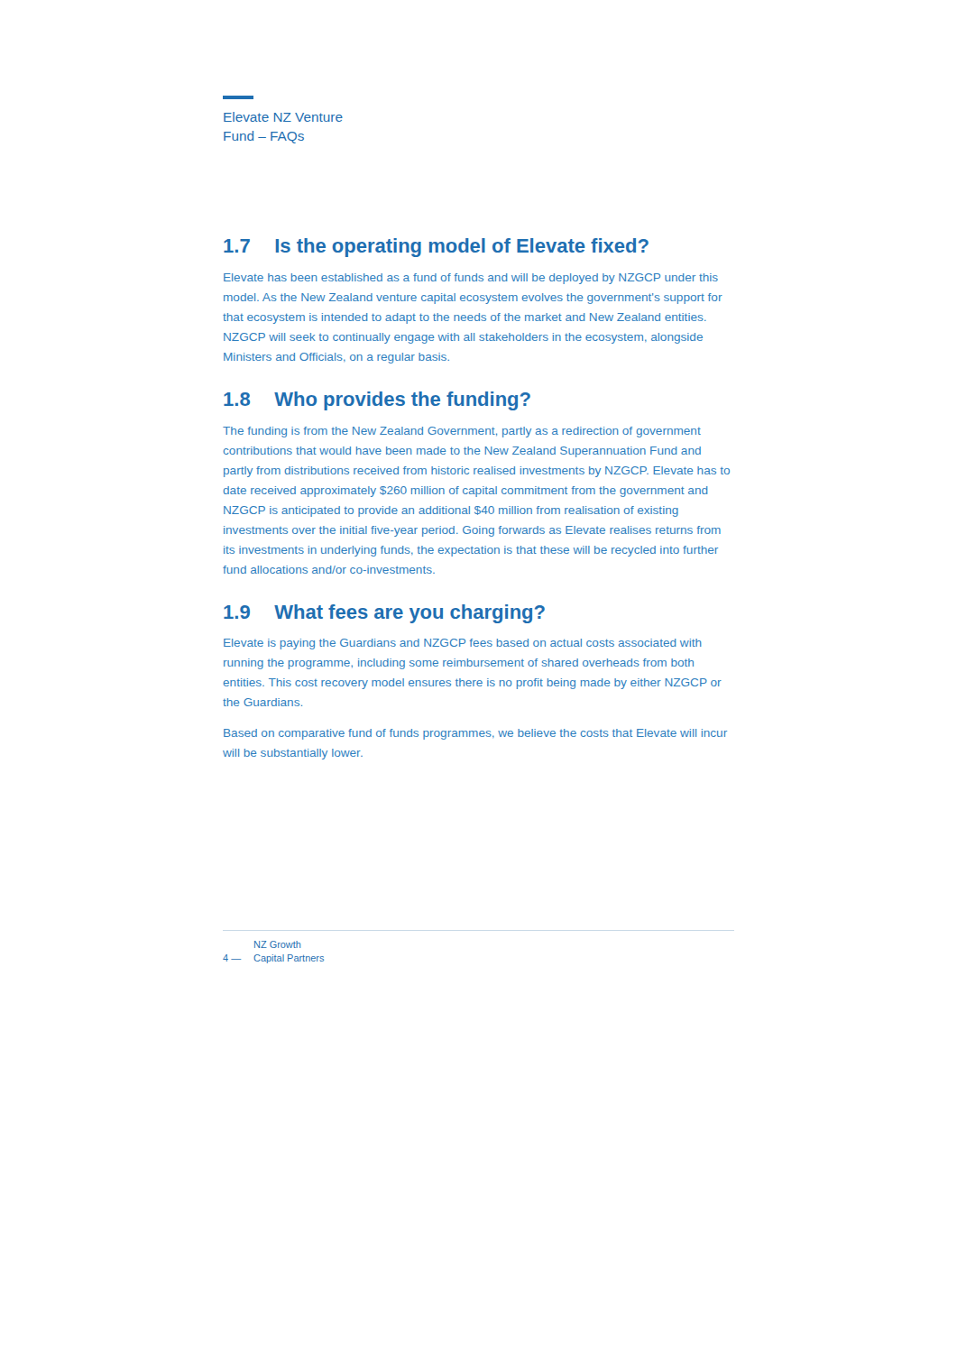Elevate NZ Venture
Fund – FAQs
1.7 Is the operating model of Elevate fixed?
Elevate has been established as a fund of funds and will be deployed by NZGCP under this model. As the New Zealand venture capital ecosystem evolves the government's support for that ecosystem is intended to adapt to the needs of the market and New Zealand entities. NZGCP will seek to continually engage with all stakeholders in the ecosystem, alongside Ministers and Officials, on a regular basis.
1.8 Who provides the funding?
The funding is from the New Zealand Government, partly as a redirection of government contributions that would have been made to the New Zealand Superannuation Fund and partly from distributions received from historic realised investments by NZGCP. Elevate has to date received approximately $260 million of capital commitment from the government and NZGCP is anticipated to provide an additional $40 million from realisation of existing investments over the initial five-year period. Going forwards as Elevate realises returns from its investments in underlying funds, the expectation is that these will be recycled into further fund allocations and/or co-investments.
1.9 What fees are you charging?
Elevate is paying the Guardians and NZGCP fees based on actual costs associated with running the programme, including some reimbursement of shared overheads from both entities. This cost recovery model ensures there is no profit being made by either NZGCP or the Guardians.
Based on comparative fund of funds programmes, we believe the costs that Elevate will incur will be substantially lower.
4 —
NZ Growth
Capital Partners